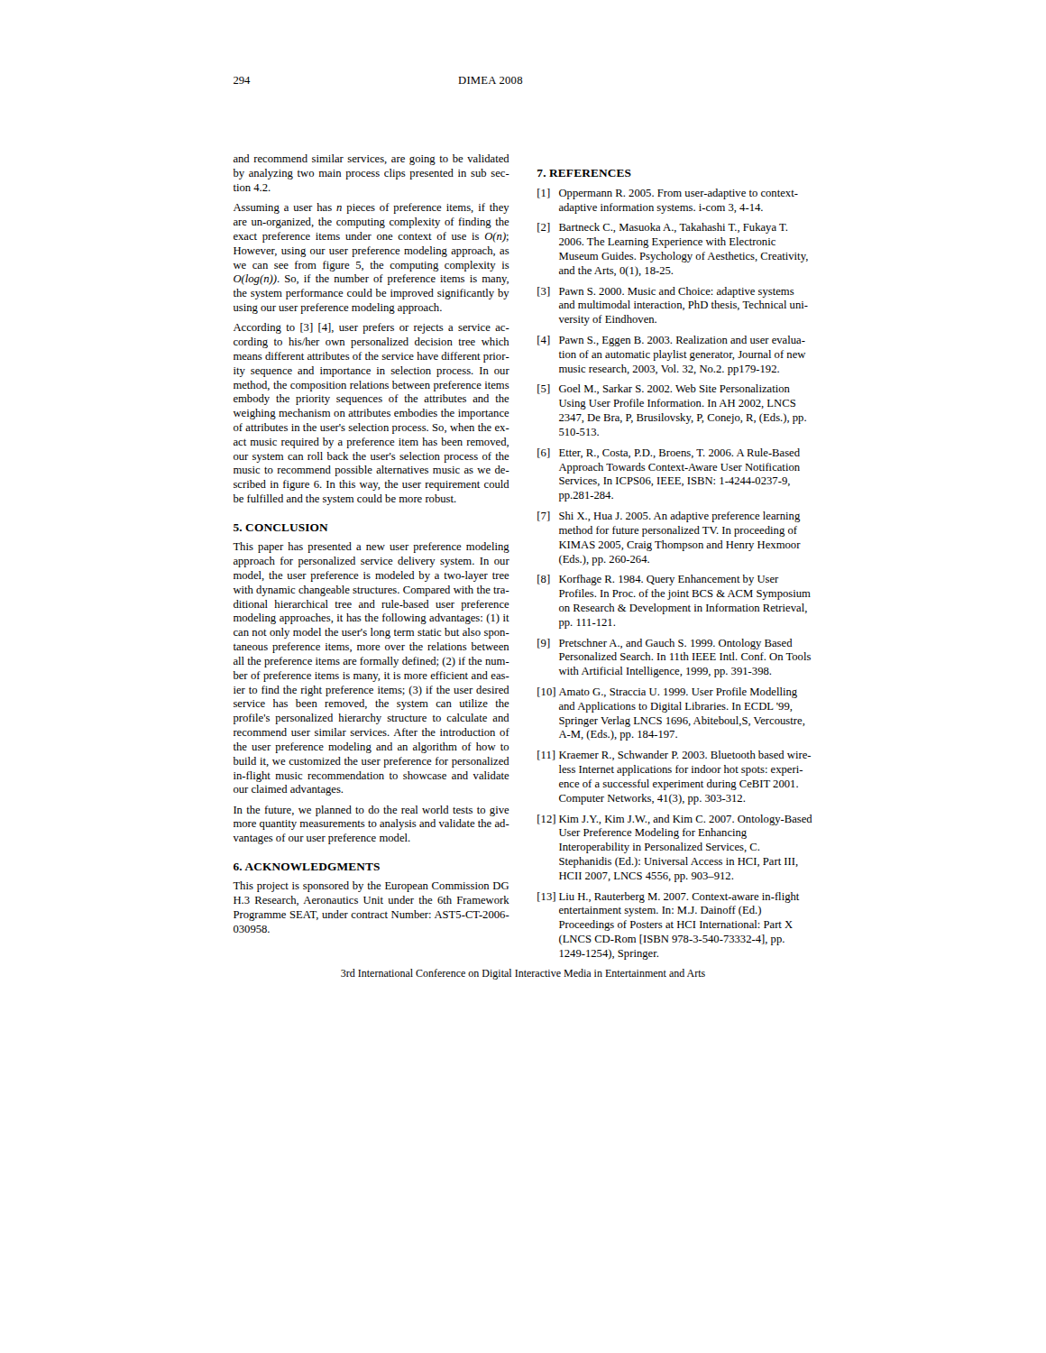294
DIMEA 2008
and recommend similar services, are going to be validated by analyzing two main process clips presented in sub section 4.2.
Assuming a user has n pieces of preference items, if they are un-organized, the computing complexity of finding the exact preference items under one context of use is O(n); However, using our user preference modeling approach, as we can see from figure 5, the computing complexity is O(log(n)). So, if the number of preference items is many, the system performance could be improved significantly by using our user preference modeling approach.
According to [3] [4], user prefers or rejects a service according to his/her own personalized decision tree which means different attributes of the service have different priority sequence and importance in selection process. In our method, the composition relations between preference items embody the priority sequences of the attributes and the weighing mechanism on attributes embodies the importance of attributes in the user's selection process. So, when the exact music required by a preference item has been removed, our system can roll back the user's selection process of the music to recommend possible alternatives music as we described in figure 6. In this way, the user requirement could be fulfilled and the system could be more robust.
5. CONCLUSION
This paper has presented a new user preference modeling approach for personalized service delivery system. In our model, the user preference is modeled by a two-layer tree with dynamic changeable structures. Compared with the traditional hierarchical tree and rule-based user preference modeling approaches, it has the following advantages: (1) it can not only model the user's long term static but also spontaneous preference items, more over the relations between all the preference items are formally defined; (2) if the number of preference items is many, it is more efficient and easier to find the right preference items; (3) if the user desired service has been removed, the system can utilize the profile's personalized hierarchy structure to calculate and recommend user similar services. After the introduction of the user preference modeling and an algorithm of how to build it, we customized the user preference for personalized in-flight music recommendation to showcase and validate our claimed advantages.
In the future, we planned to do the real world tests to give more quantity measurements to analysis and validate the advantages of our user preference model.
6. ACKNOWLEDGMENTS
This project is sponsored by the European Commission DG H.3 Research, Aeronautics Unit under the 6th Framework Programme SEAT, under contract Number: AST5-CT-2006-030958.
7. REFERENCES
[1] Oppermann R. 2005. From user-adaptive to context-adaptive information systems. i-com 3, 4-14.
[2] Bartneck C., Masuoka A., Takahashi T., Fukaya T. 2006. The Learning Experience with Electronic Museum Guides. Psychology of Aesthetics, Creativity, and the Arts, 0(1), 18-25.
[3] Pawn S. 2000. Music and Choice: adaptive systems and multimodal interaction, PhD thesis, Technical university of Eindhoven.
[4] Pawn S., Eggen B. 2003. Realization and user evaluation of an automatic playlist generator, Journal of new music research, 2003, Vol. 32, No.2. pp179-192.
[5] Goel M., Sarkar S. 2002. Web Site Personalization Using User Profile Information. In AH 2002, LNCS 2347, De Bra, P, Brusilovsky, P, Conejo, R, (Eds.), pp. 510-513.
[6] Etter, R., Costa, P.D., Broens, T. 2006. A Rule-Based Approach Towards Context-Aware User Notification Services, In ICPS06, IEEE, ISBN: 1-4244-0237-9, pp.281-284.
[7] Shi X., Hua J. 2005. An adaptive preference learning method for future personalized TV. In proceeding of KIMAS 2005, Craig Thompson and Henry Hexmoor (Eds.), pp. 260-264.
[8] Korfhage R. 1984. Query Enhancement by User Profiles. In Proc. of the joint BCS & ACM Symposium on Research & Development in Information Retrieval, pp. 111-121.
[9] Pretschner A., and Gauch S. 1999. Ontology Based Personalized Search. In 11th IEEE Intl. Conf. On Tools with Artificial Intelligence, 1999, pp. 391-398.
[10] Amato G., Straccia U. 1999. User Profile Modelling and Applications to Digital Libraries. In ECDL '99, Springer Verlag LNCS 1696, Abiteboul,S, Vercoustre, A-M, (Eds.), pp. 184-197.
[11] Kraemer R., Schwander P. 2003. Bluetooth based wireless Internet applications for indoor hot spots: experience of a successful experiment during CeBIT 2001. Computer Networks, 41(3), pp. 303-312.
[12] Kim J.Y., Kim J.W., and Kim C. 2007. Ontology-Based User Preference Modeling for Enhancing Interoperability in Personalized Services, C. Stephanidis (Ed.): Universal Access in HCI, Part III, HCII 2007, LNCS 4556, pp. 903–912.
[13] Liu H., Rauterberg M. 2007. Context-aware in-flight entertainment system. In: M.J. Dainoff (Ed.) Proceedings of Posters at HCI International: Part X (LNCS CD-Rom [ISBN 978-3-540-73332-4], pp. 1249-1254), Springer.
3rd International Conference on Digital Interactive Media in Entertainment and Arts